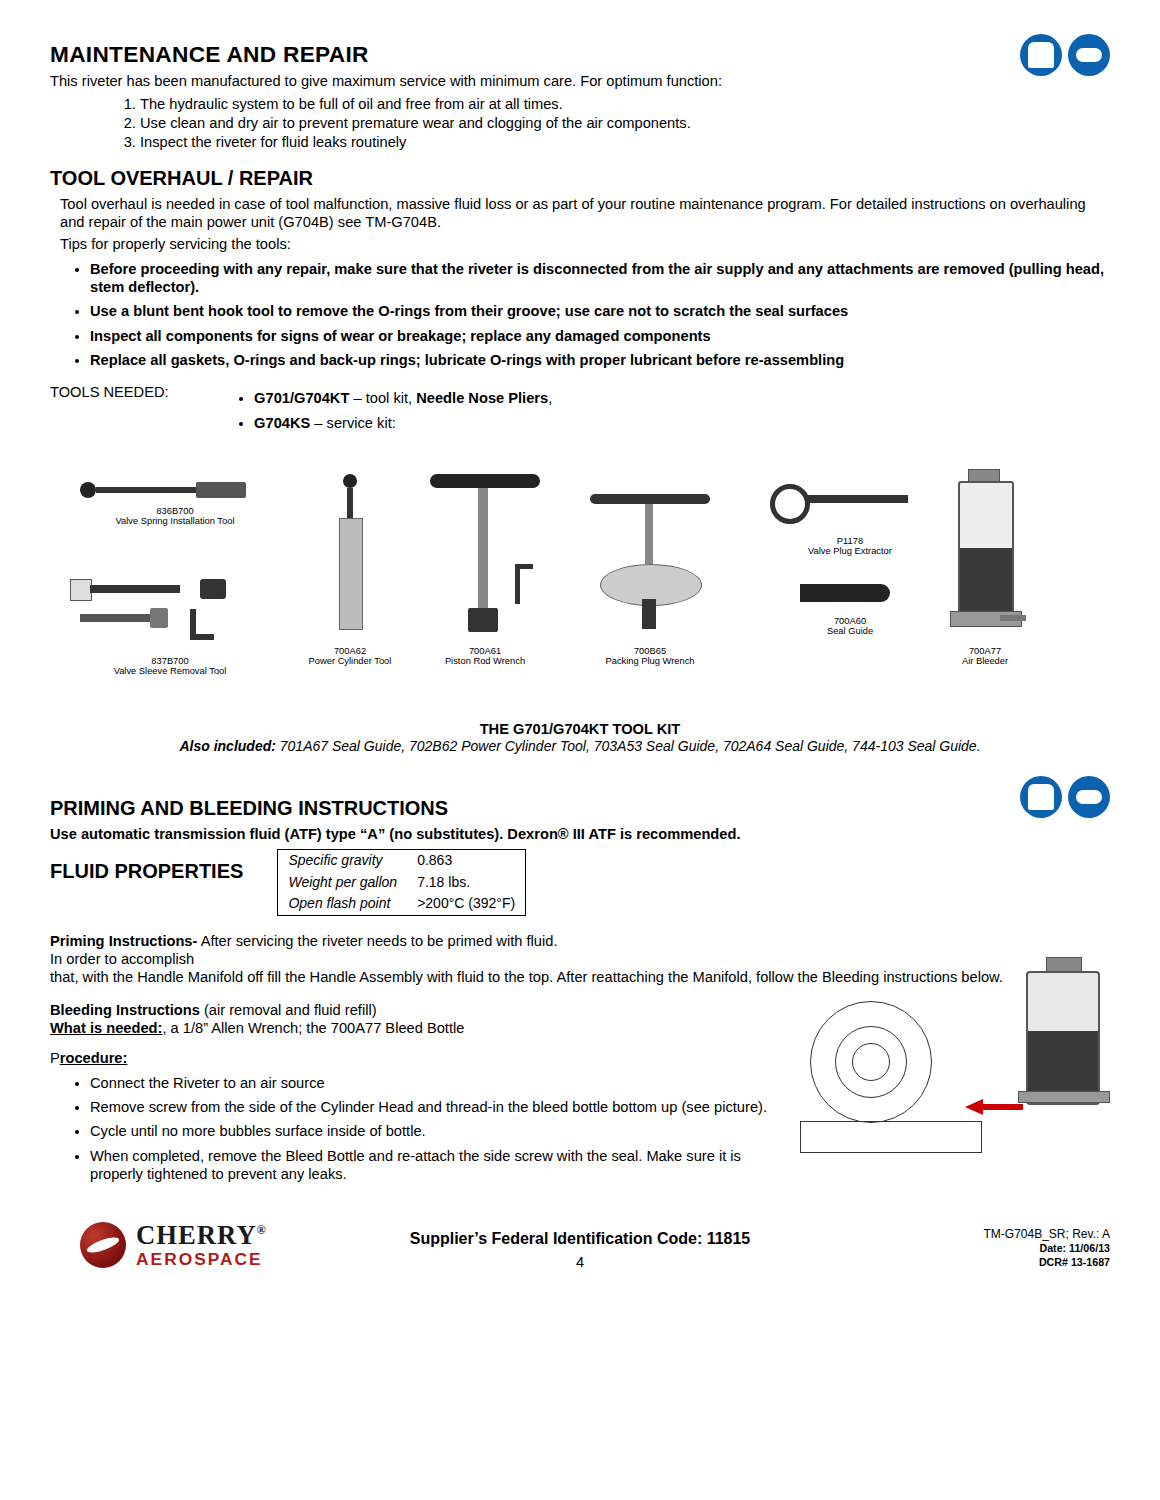MAINTENANCE AND REPAIR
This riveter has been manufactured to give maximum service with minimum care. For optimum function:
The hydraulic system to be full of oil and free from air at all times.
Use clean and dry air to prevent premature wear and clogging of the air components.
Inspect the riveter for fluid leaks routinely
TOOL OVERHAUL / REPAIR
Tool overhaul is needed in case of tool malfunction, massive fluid loss or as part of your routine maintenance program. For detailed instructions on overhauling and repair of the main power unit (G704B) see TM-G704B.
Tips for properly servicing the tools:
Before proceeding with any repair, make sure that the riveter is disconnected from the air supply and any attachments are removed (pulling head, stem deflector).
Use a blunt bent hook tool to remove the O-rings from their groove; use care not to scratch the seal surfaces
Inspect all components for signs of wear or breakage; replace any damaged components
Replace all gaskets, O-rings and back-up rings; lubricate O-rings with proper lubricant before re-assembling
TOOLS NEEDED:
G701/G704KT – tool kit, Needle Nose Pliers,
G704KS – service kit:
836B700
Valve Spring Installation Tool
837B700
Valve Sleeve Removal Tool
700A62
Power Cylinder Tool
700A61
Piston Rod Wrench
700B65
Packing Plug Wrench
P1178
Valve Plug Extractor
700A60
Seal Guide
700A77
Air Bleeder
THE G701/G704KT TOOL KIT
Also included: 701A67 Seal Guide, 702B62 Power Cylinder Tool, 703A53 Seal Guide, 702A64 Seal Guide, 744-103 Seal Guide.
PRIMING AND BLEEDING INSTRUCTIONS
Use automatic transmission fluid (ATF) type “A” (no substitutes). Dexron® III ATF is recommended.
FLUID PROPERTIES
| Specific gravity | 0.863 |
| Weight per gallon | 7.18 lbs. |
| Open flash point | >200°C (392°F) |
Priming Instructions- After servicing the riveter needs to be primed with fluid.
In order to accomplish
that, with the Handle Manifold off fill the Handle Assembly with fluid to the top. After reattaching the Manifold, follow the Bleeding instructions below.
Bleeding Instructions (air removal and fluid refill)
What is needed:, a 1/8” Allen Wrench; the 700A77 Bleed Bottle
Procedure:
Connect the Riveter to an air source
Remove screw from the side of the Cylinder Head and thread-in the bleed bottle bottom up (see picture).
Cycle until no more bubbles surface inside of bottle.
When completed, remove the Bleed Bottle and re-attach the side screw with the seal. Make sure it is properly tightened to prevent any leaks.
CHERRY®
AEROSPACE
Supplier’s Federal Identification Code: 11815
TM-G704B_SR; Rev.: A
Date: 11/06/13
DCR# 13-1687
4